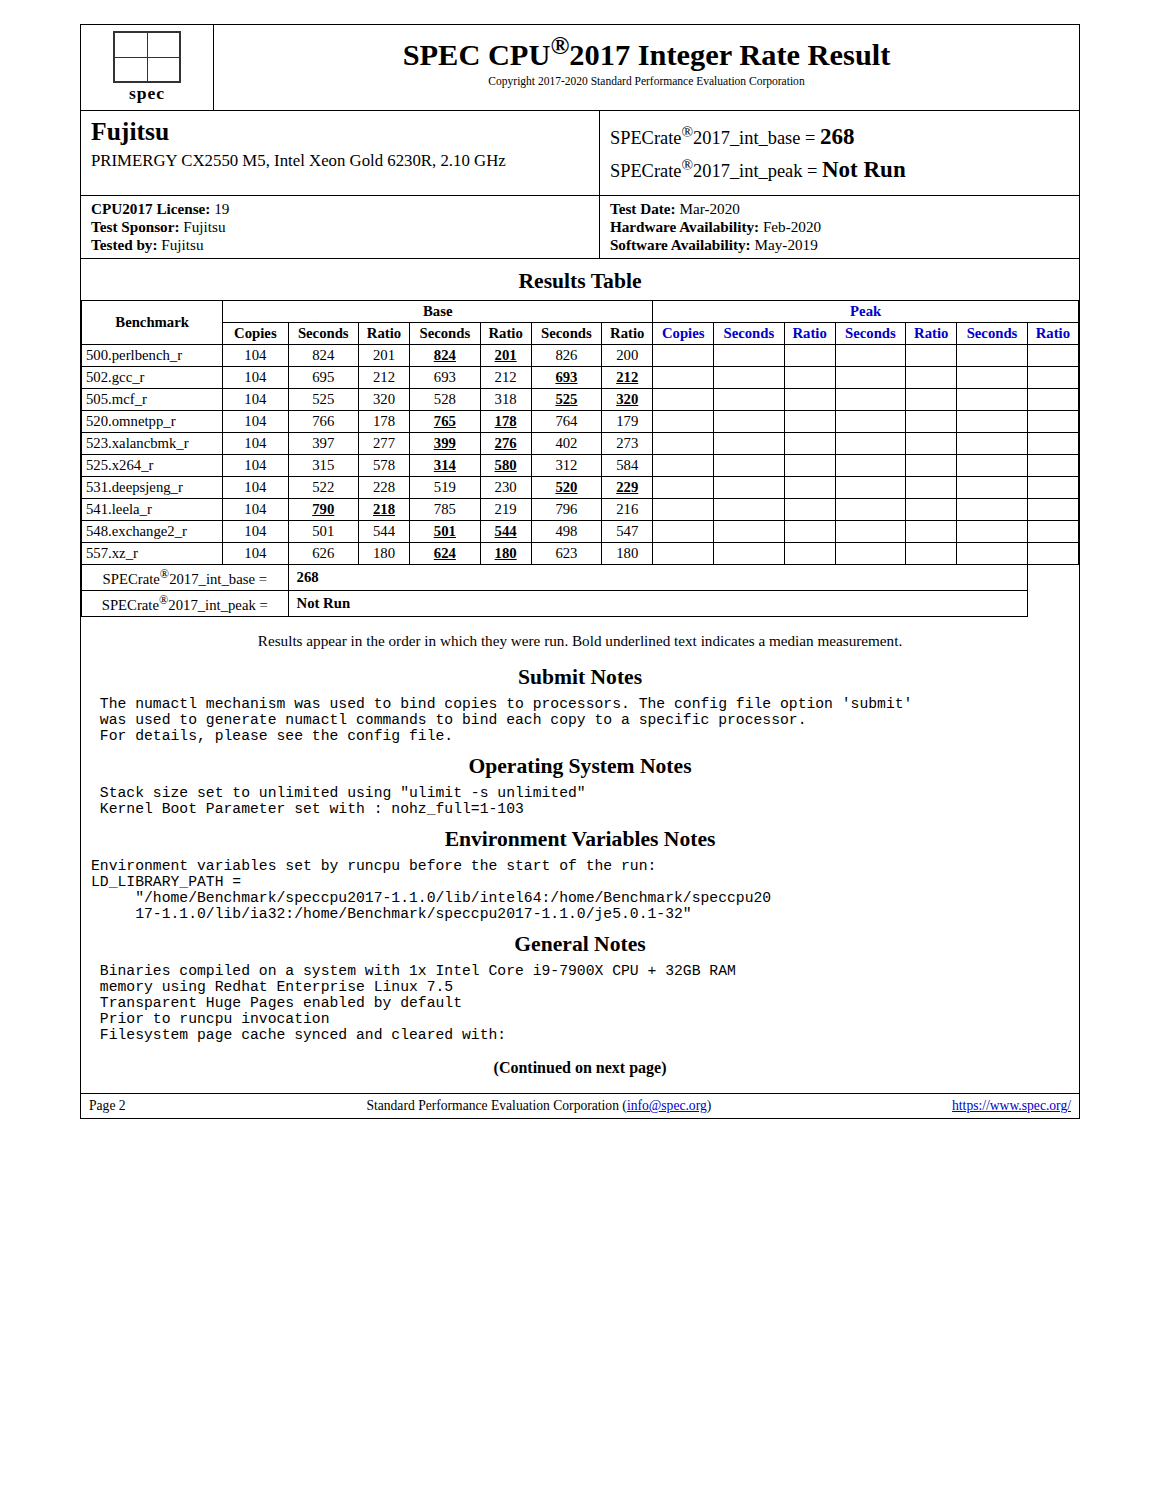spec
SPEC CPU®2017 Integer Rate Result
Copyright 2017-2020 Standard Performance Evaluation Corporation
Fujitsu
PRIMERGY CX2550 M5, Intel Xeon Gold 6230R, 2.10 GHz
SPECrate®2017_int_base = 268
SPECrate®2017_int_peak = Not Run
CPU2017 License: 19
Test Sponsor: Fujitsu
Tested by: Fujitsu
Test Date: Mar-2020
Hardware Availability: Feb-2020
Software Availability: May-2019
Results Table
| Benchmark | Base | Peak |
| --- | --- | --- |
| Copies | Seconds | Ratio | Seconds | Ratio | Seconds | Ratio | Copies | Seconds | Ratio | Seconds | Ratio | Seconds | Ratio |
| 500.perlbench_r | 104 | 824 | 201 | 824 | 201 | 826 | 200 | | | | | | | |
| 502.gcc_r | 104 | 695 | 212 | 693 | 212 | 693 | 212 | | | | | | | |
| 505.mcf_r | 104 | 525 | 320 | 528 | 318 | 525 | 320 | | | | | | | |
| 520.omnetpp_r | 104 | 766 | 178 | 765 | 178 | 764 | 179 | | | | | | | |
| 523.xalancbmk_r | 104 | 397 | 277 | 399 | 276 | 402 | 273 | | | | | | | |
| 525.x264_r | 104 | 315 | 578 | 314 | 580 | 312 | 584 | | | | | | | |
| 531.deepsjeng_r | 104 | 522 | 228 | 519 | 230 | 520 | 229 | | | | | | | |
| 541.leela_r | 104 | 790 | 218 | 785 | 219 | 796 | 216 | | | | | | | |
| 548.exchange2_r | 104 | 501 | 544 | 501 | 544 | 498 | 547 | | | | | | | |
| 557.xz_r | 104 | 626 | 180 | 624 | 180 | 623 | 180 | | | | | | | |
| SPECrate ® 2017_int_base = | 268 |
| SPECrate ® 2017_int_peak = | Not Run |
Results appear in the order in which they were run. Bold underlined text indicates a median measurement.
Submit Notes
 The numactl mechanism was used to bind copies to processors. The config file option 'submit'
 was used to generate numactl commands to bind each copy to a specific processor.
 For details, please see the config file.
Operating System Notes
 Stack size set to unlimited using "ulimit -s unlimited"
 Kernel Boot Parameter set with : nohz_full=1-103
Environment Variables Notes
Environment variables set by runcpu before the start of the run:
LD_LIBRARY_PATH =
     "/home/Benchmark/speccpu2017-1.1.0/lib/intel64:/home/Benchmark/speccpu20
     17-1.1.0/lib/ia32:/home/Benchmark/speccpu2017-1.1.0/je5.0.1-32"
General Notes
 Binaries compiled on a system with 1x Intel Core i9-7900X CPU + 32GB RAM
 memory using Redhat Enterprise Linux 7.5
 Transparent Huge Pages enabled by default
 Prior to runcpu invocation
 Filesystem page cache synced and cleared with:
(Continued on next page)
Page 2
Standard Performance Evaluation Corporation (info@spec.org)
https://www.spec.org/